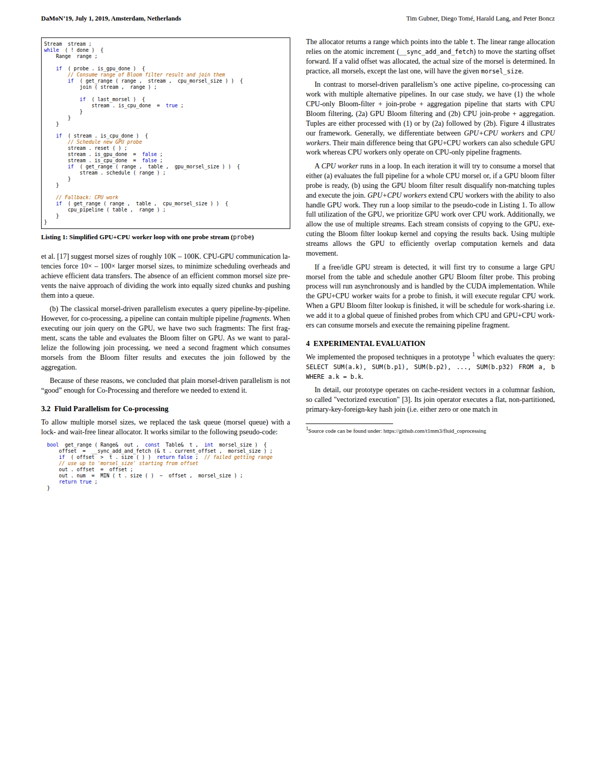DaMoN’19, July 1, 2019, Amsterdam, Netherlands
Tim Gubner, Diego Tomé, Harald Lang, and Peter Boncz
Stream  stream ;
while  ( ! done )  {
    Range  range ;

    if  ( probe . is_gpu_done )  {
        // Consume range of Bloom filter result and join them
        if  ( get_range ( range ,  stream ,  cpu_morsel_size ) )  {
            join ( stream ,  range ) ;

            if  ( last_morsel )  {
                stream . is_cpu_done  =  true ;
            }
        }
    }

    if  ( stream . is_cpu_done )  {
        // Schedule new GPU probe
        stream . reset ( ) ;
        stream . is_gpu_done  =  false ;
        stream . is_cpu_done  =  false ;
        if  ( get_range ( range ,  table ,  gpu_morsel_size ) )  {
            stream . schedule ( range ) ;
        }
    }

    // Fallback: CPU work
    if  ( get_range ( range ,  table ,  cpu_morsel_size ) )  {
        cpu_pipeline ( table ,  range ) ;
    }
}
Listing 1: Simplified GPU+CPU worker loop with one probe stream (probe)
et al. [17] suggest morsel sizes of roughly 10K – 100K. CPU-GPU communication latencies force 10× – 100× larger morsel sizes, to minimize scheduling overheads and achieve efficient data transfers. The absence of an efficient common morsel size prevents the naive approach of dividing the work into equally sized chunks and pushing them into a queue.
(b) The classical morsel-driven parallelism executes a query pipeline-by-pipeline. However, for co-processing, a pipeline can contain multiple pipeline fragments. When executing our join query on the GPU, we have two such fragments: The first fragment, scans the table and evaluates the Bloom filter on GPU. As we want to parallelize the following join processing, we need a second fragment which consumes morsels from the Bloom filter results and executes the join followed by the aggregation.
Because of these reasons, we concluded that plain morsel-driven parallelism is not “good” enough for Co-Processing and therefore we needed to extend it.
3.2 Fluid Parallelism for Co-processing
To allow multiple morsel sizes, we replaced the task queue (morsel queue) with a lock- and wait-free linear allocator. It works similar to the following pseudo-code:
bool  get_range ( Range&  out ,  const  Table&  t ,  int  morsel_size )  {
    offset  =  __sync_add_and_fetch (& t . current_offset ,  morsel_size ) ;
    if  ( offset  >  t . size ( ) )  return false ;  // failed getting range
    // use up to 'morsel_size' starting from offset
    out . offset  =  offset ;
    out . num  =  MIN ( t . size ( )  −  offset ,  morsel_size ) ;
    return true ;
}
The allocator returns a range which points into the table t. The linear range allocation relies on the atomic increment (__sync_add_and_fetch) to move the starting offset forward. If a valid offset was allocated, the actual size of the morsel is determined. In practice, all morsels, except the last one, will have the given morsel_size.
In contrast to morsel-driven parallelism’s one active pipeline, co-processing can work with multiple alternative pipelines. In our case study, we have (1) the whole CPU-only Bloom-filter + join-probe + aggregation pipeline that starts with CPU Bloom filtering, (2a) GPU Bloom filtering and (2b) CPU join-probe + aggregation. Tuples are either processed with (1) or by (2a) followed by (2b). Figure 4 illustrates our framework. Generally, we differentiate between GPU+CPU workers and CPU workers. Their main difference being that GPU+CPU workers can also schedule GPU work whereas CPU workers only operate on CPU-only pipeline fragments.
A CPU worker runs in a loop. In each iteration it will try to consume a morsel that either (a) evaluates the full pipeline for a whole CPU morsel or, if a GPU bloom filter probe is ready, (b) using the GPU bloom filter result disqualify non-matching tuples and execute the join. GPU+CPU workers extend CPU workers with the ability to also handle GPU work. They run a loop similar to the pseudo-code in Listing 1. To allow full utilization of the GPU, we prioritize GPU work over CPU work. Additionally, we allow the use of multiple streams. Each stream consists of copying to the GPU, executing the Bloom filter lookup kernel and copying the results back. Using multiple streams allows the GPU to efficiently overlap computation kernels and data movement.
If a free/idle GPU stream is detected, it will first try to consume a large GPU morsel from the table and schedule another GPU Bloom filter probe. This probing process will run asynchronously and is handled by the CUDA implementation. While the GPU+CPU worker waits for a probe to finish, it will execute regular CPU work. When a GPU Bloom filter lookup is finished, it will be schedule for work-sharing i.e. we add it to a global queue of finished probes from which CPU and GPU+CPU workers can consume morsels and execute the remaining pipeline fragment.
4 EXPERIMENTAL EVALUATION
We implemented the proposed techniques in a prototype 1 which evaluates the query: SELECT SUM(a.k), SUM(b.p1), SUM(b.p2), ..., SUM(b.p32) FROM a, b WHERE a.k = b.k.
In detail, our prototype operates on cache-resident vectors in a columnar fashion, so called "vectorized execution" [3]. Its join operator executes a flat, non-partitioned, primary-key-foreign-key hash join (i.e. either zero or one match in
1Source code can be found under: https://github.com/t1mm3/fluid_coprocessing